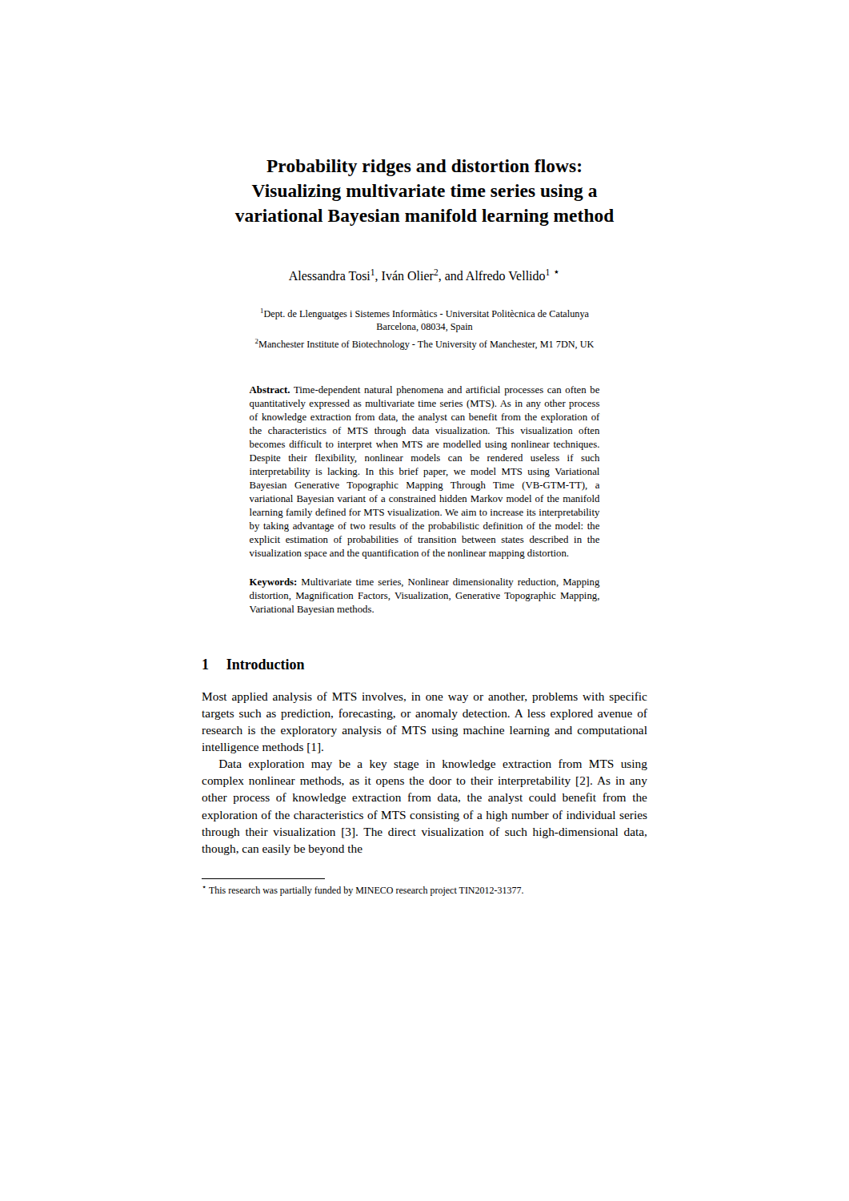Probability ridges and distortion flows:
Visualizing multivariate time series using a
variational Bayesian manifold learning method
Alessandra Tosi1, Iván Olier2, and Alfredo Vellido1 ⋆
1Dept. de Llenguatges i Sistemes Informàtics - Universitat Politècnica de Catalunya
Barcelona, 08034, Spain
2Manchester Institute of Biotechnology - The University of Manchester, M1 7DN, UK
Abstract. Time-dependent natural phenomena and artificial processes can often be quantitatively expressed as multivariate time series (MTS). As in any other process of knowledge extraction from data, the analyst can benefit from the exploration of the characteristics of MTS through data visualization. This visualization often becomes difficult to interpret when MTS are modelled using nonlinear techniques. Despite their flexibility, nonlinear models can be rendered useless if such interpretability is lacking. In this brief paper, we model MTS using Variational Bayesian Generative Topographic Mapping Through Time (VB-GTM-TT), a variational Bayesian variant of a constrained hidden Markov model of the manifold learning family defined for MTS visualization. We aim to increase its interpretability by taking advantage of two results of the probabilistic definition of the model: the explicit estimation of probabilities of transition between states described in the visualization space and the quantification of the nonlinear mapping distortion.
Keywords: Multivariate time series, Nonlinear dimensionality reduction, Mapping distortion, Magnification Factors, Visualization, Generative Topographic Mapping, Variational Bayesian methods.
1 Introduction
Most applied analysis of MTS involves, in one way or another, problems with specific targets such as prediction, forecasting, or anomaly detection. A less explored avenue of research is the exploratory analysis of MTS using machine learning and computational intelligence methods [1].
Data exploration may be a key stage in knowledge extraction from MTS using complex nonlinear methods, as it opens the door to their interpretability [2]. As in any other process of knowledge extraction from data, the analyst could benefit from the exploration of the characteristics of MTS consisting of a high number of individual series through their visualization [3]. The direct visualization of such high-dimensional data, though, can easily be beyond the
⋆ This research was partially funded by MINECO research project TIN2012-31377.